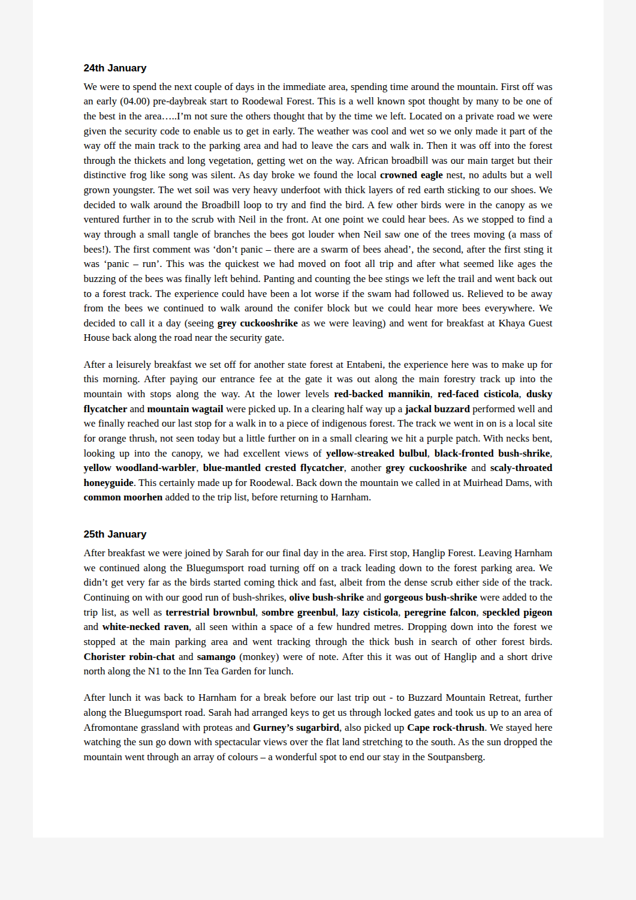24th January
We were to spend the next couple of days in the immediate area, spending time around the mountain. First off was an early (04.00) pre-daybreak start to Roodewal Forest. This is a well known spot thought by many to be one of the best in the area…..I’m not sure the others thought that by the time we left. Located on a private road we were given the security code to enable us to get in early. The weather was cool and wet so we only made it part of the way off the main track to the parking area and had to leave the cars and walk in. Then it was off into the forest through the thickets and long vegetation, getting wet on the way. African broadbill was our main target but their distinctive frog like song was silent. As day broke we found the local crowned eagle nest, no adults but a well grown youngster. The wet soil was very heavy underfoot with thick layers of red earth sticking to our shoes. We decided to walk around the Broadbill loop to try and find the bird. A few other birds were in the canopy as we ventured further in to the scrub with Neil in the front. At one point we could hear bees. As we stopped to find a way through a small tangle of branches the bees got louder when Neil saw one of the trees moving (a mass of bees!). The first comment was ‘don’t panic – there are a swarm of bees ahead’, the second, after the first sting it was ‘panic – run’. This was the quickest we had moved on foot all trip and after what seemed like ages the buzzing of the bees was finally left behind. Panting and counting the bee stings we left the trail and went back out to a forest track. The experience could have been a lot worse if the swam had followed us. Relieved to be away from the bees we continued to walk around the conifer block but we could hear more bees everywhere. We decided to call it a day (seeing grey cuckooshrike as we were leaving) and went for breakfast at Khaya Guest House back along the road near the security gate.
After a leisurely breakfast we set off for another state forest at Entabeni, the experience here was to make up for this morning. After paying our entrance fee at the gate it was out along the main forestry track up into the mountain with stops along the way. At the lower levels red-backed mannikin, red-faced cisticola, dusky flycatcher and mountain wagtail were picked up. In a clearing half way up a jackal buzzard performed well and we finally reached our last stop for a walk in to a piece of indigenous forest. The track we went in on is a local site for orange thrush, not seen today but a little further on in a small clearing we hit a purple patch. With necks bent, looking up into the canopy, we had excellent views of yellow-streaked bulbul, black-fronted bush-shrike, yellow woodland-warbler, blue-mantled crested flycatcher, another grey cuckooshrike and scaly-throated honeyguide. This certainly made up for Roodewal. Back down the mountain we called in at Muirhead Dams, with common moorhen added to the trip list, before returning to Harnham.
25th January
After breakfast we were joined by Sarah for our final day in the area. First stop, Hanglip Forest. Leaving Harnham we continued along the Bluegumsport road turning off on a track leading down to the forest parking area. We didn’t get very far as the birds started coming thick and fast, albeit from the dense scrub either side of the track. Continuing on with our good run of bush-shrikes, olive bush-shrike and gorgeous bush-shrike were added to the trip list, as well as terrestrial brownbul, sombre greenbul, lazy cisticola, peregrine falcon, speckled pigeon and white-necked raven, all seen within a space of a few hundred metres. Dropping down into the forest we stopped at the main parking area and went tracking through the thick bush in search of other forest birds. Chorister robin-chat and samango (monkey) were of note. After this it was out of Hanglip and a short drive north along the N1 to the Inn Tea Garden for lunch.
After lunch it was back to Harnham for a break before our last trip out - to Buzzard Mountain Retreat, further along the Bluegumsport road. Sarah had arranged keys to get us through locked gates and took us up to an area of Afromontane grassland with proteas and Gurney’s sugarbird, also picked up Cape rock-thrush. We stayed here watching the sun go down with spectacular views over the flat land stretching to the south. As the sun dropped the mountain went through an array of colours – a wonderful spot to end our stay in the Soutpansberg.